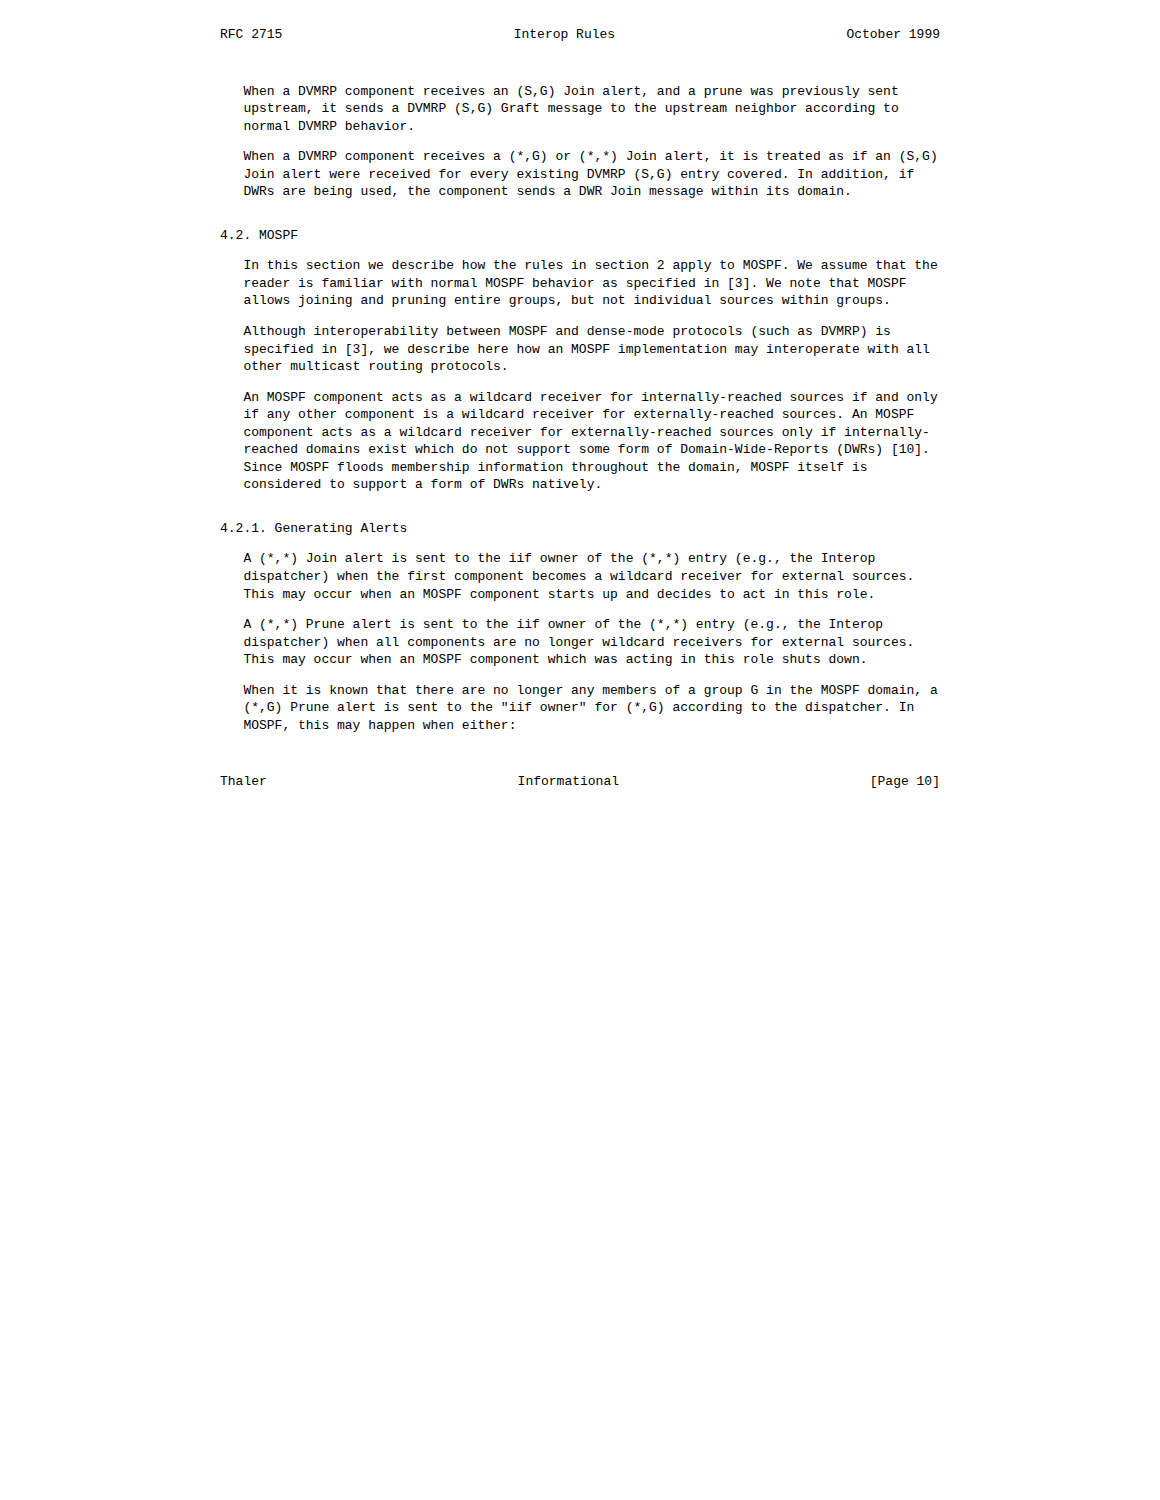RFC 2715 Interop Rules October 1999
When a DVMRP component receives an (S,G) Join alert, and a prune was previously sent upstream, it sends a DVMRP (S,G) Graft message to the upstream neighbor according to normal DVMRP behavior.
When a DVMRP component receives a (*,G) or (*,*) Join alert, it is treated as if an (S,G) Join alert were received for every existing DVMRP (S,G) entry covered. In addition, if DWRs are being used, the component sends a DWR Join message within its domain.
4.2. MOSPF
In this section we describe how the rules in section 2 apply to MOSPF. We assume that the reader is familiar with normal MOSPF behavior as specified in [3]. We note that MOSPF allows joining and pruning entire groups, but not individual sources within groups.
Although interoperability between MOSPF and dense-mode protocols (such as DVMRP) is specified in [3], we describe here how an MOSPF implementation may interoperate with all other multicast routing protocols.
An MOSPF component acts as a wildcard receiver for internally-reached sources if and only if any other component is a wildcard receiver for externally-reached sources. An MOSPF component acts as a wildcard receiver for externally-reached sources only if internally-reached domains exist which do not support some form of Domain-Wide-Reports (DWRs) [10]. Since MOSPF floods membership information throughout the domain, MOSPF itself is considered to support a form of DWRs natively.
4.2.1. Generating Alerts
A (*,*) Join alert is sent to the iif owner of the (*,*) entry (e.g., the Interop dispatcher) when the first component becomes a wildcard receiver for external sources. This may occur when an MOSPF component starts up and decides to act in this role.
A (*,*) Prune alert is sent to the iif owner of the (*,*) entry (e.g., the Interop dispatcher) when all components are no longer wildcard receivers for external sources. This may occur when an MOSPF component which was acting in this role shuts down.
When it is known that there are no longer any members of a group G in the MOSPF domain, a (*,G) Prune alert is sent to the "iif owner" for (*,G) according to the dispatcher. In MOSPF, this may happen when either:
Thaler Informational [Page 10]